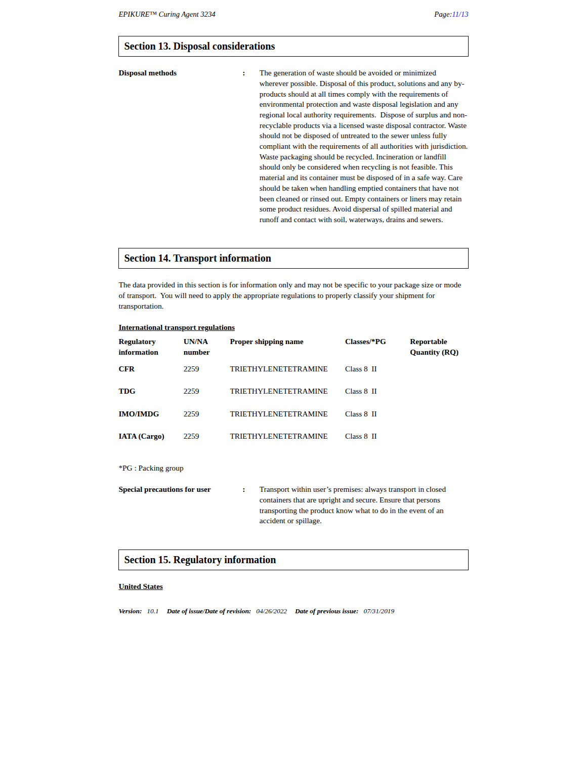EPIKURE™ Curing Agent 3234
Page:11/13
Section 13. Disposal considerations
| Disposal methods | : | The generation of waste should be avoided or minimized wherever possible. Disposal of this product, solutions and any by-products should at all times comply with the requirements of environmental protection and waste disposal legislation and any regional local authority requirements. Dispose of surplus and non-recyclable products via a licensed waste disposal contractor. Waste should not be disposed of untreated to the sewer unless fully compliant with the requirements of all authorities with jurisdiction. Waste packaging should be recycled. Incineration or landfill should only be considered when recycling is not feasible. This material and its container must be disposed of in a safe way. Care should be taken when handling emptied containers that have not been cleaned or rinsed out. Empty containers or liners may retain some product residues. Avoid dispersal of spilled material and runoff and contact with soil, waterways, drains and sewers. |
Section 14. Transport information
The data provided in this section is for information only and may not be specific to your package size or mode of transport. You will need to apply the appropriate regulations to properly classify your shipment for transportation.
International transport regulations
| Regulatory information | UN/NA number | Proper shipping name | Classes/*PG | Reportable Quantity (RQ) |
| --- | --- | --- | --- | --- |
| CFR | 2259 | TRIETHYLENETETRAMINE | Class 8 II | |
| TDG | 2259 | TRIETHYLENETETRAMINE | Class 8 II | |
| IMO/IMDG | 2259 | TRIETHYLENETETRAMINE | Class 8 II | |
| IATA (Cargo) | 2259 | TRIETHYLENETETRAMINE | Class 8 II | |
*PG : Packing group
| Special precautions for user | : | Transport within user’s premises: always transport in closed containers that are upright and secure. Ensure that persons transporting the product know what to do in the event of an accident or spillage. |
Section 15. Regulatory information
United States
Version: 10.1 Date of issue/Date of revision: 04/26/2022 Date of previous issue: 07/31/2019